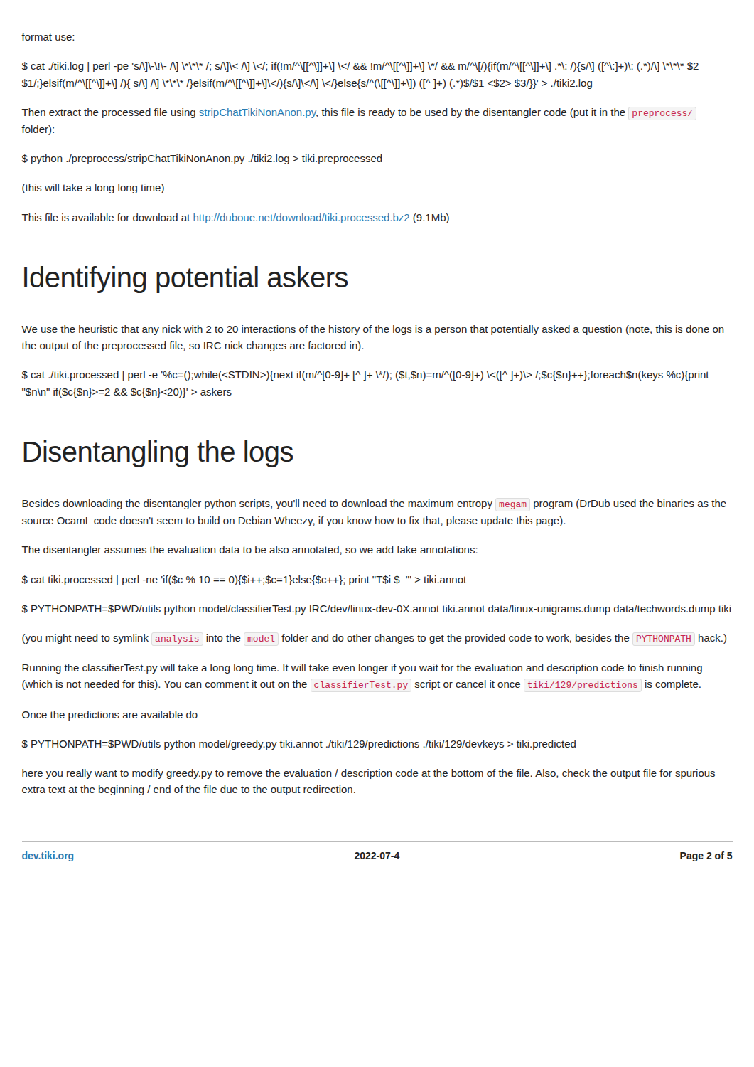format use:
$ cat ./tiki.log | perl -pe 's/\]\-\!\- /\] \*\*\* /; s/\]\< /\] \</; if(!m/^\[[^\]]+\] \</ && !m/^\[[^\]]+\] \*/ && m/^\[/){if(m/^\[[^\]]+\] .*\: /){s/\] ([^\:]+)\: (.*)/\] \*\*\* $2 $1/;}elsif(m/^\[[^\]]+\] /){ s/\] /\] \*\*\* /}elsif(m/^\[[^\]]+\]\</){s/\]\</\] \</}else{s/^(\[[^\]]+\]) ([^ ]+) (.*)$/$1 <$2> $3/}}' > ./tiki2.log
Then extract the processed file using stripChatTikiNonAnon.py, this file is ready to be used by the disentangler code (put it in the preprocess/ folder):
$ python ./preprocess/stripChatTikiNonAnon.py ./tiki2.log > tiki.preprocessed
(this will take a long long time)
This file is available for download at http://duboue.net/download/tiki.processed.bz2 (9.1Mb)
Identifying potential askers
We use the heuristic that any nick with 2 to 20 interactions of the history of the logs is a person that potentially asked a question (note, this is done on the output of the preprocessed file, so IRC nick changes are factored in).
$ cat ./tiki.processed | perl -e '%c=();while(<STDIN>){next if(m/^[0-9]+ [^ ]+ \*/); ($t,$n)=m/^([0-9]+) \<([^ ]+)\> /;$c{$n}++};foreach$n(keys %c){print "$n\n" if($c{$n}>=2 && $c{$n}<20)}' > askers
Disentangling the logs
Besides downloading the disentangler python scripts, you'll need to download the maximum entropy megam program (DrDub used the binaries as the source OcamL code doesn't seem to build on Debian Wheezy, if you know how to fix that, please update this page).
The disentangler assumes the evaluation data to be also annotated, so we add fake annotations:
$ cat tiki.processed | perl -ne 'if($c % 10 == 0){$i++;$c=1}else{$c++}; print "T$i $_"' > tiki.annot
$ PYTHONPATH=$PWD/utils python model/classifierTest.py IRC/dev/linux-dev-0X.annot tiki.annot data/linux-unigrams.dump data/techwords.dump tiki
(you might need to symlink analysis into the model folder and do other changes to get the provided code to work, besides the PYTHONPATH hack.)
Running the classifierTest.py will take a long long time. It will take even longer if you wait for the evaluation and description code to finish running (which is not needed for this). You can comment it out on the classifierTest.py script or cancel it once tiki/129/predictions is complete.
Once the predictions are available do
$ PYTHONPATH=$PWD/utils python model/greedy.py tiki.annot ./tiki/129/predictions ./tiki/129/devkeys > tiki.predicted
here you really want to modify greedy.py to remove the evaluation / description code at the bottom of the file. Also, check the output file for spurious extra text at the beginning / end of the file due to the output redirection.
dev.tiki.org 2022-07-4 Page 2 of 5